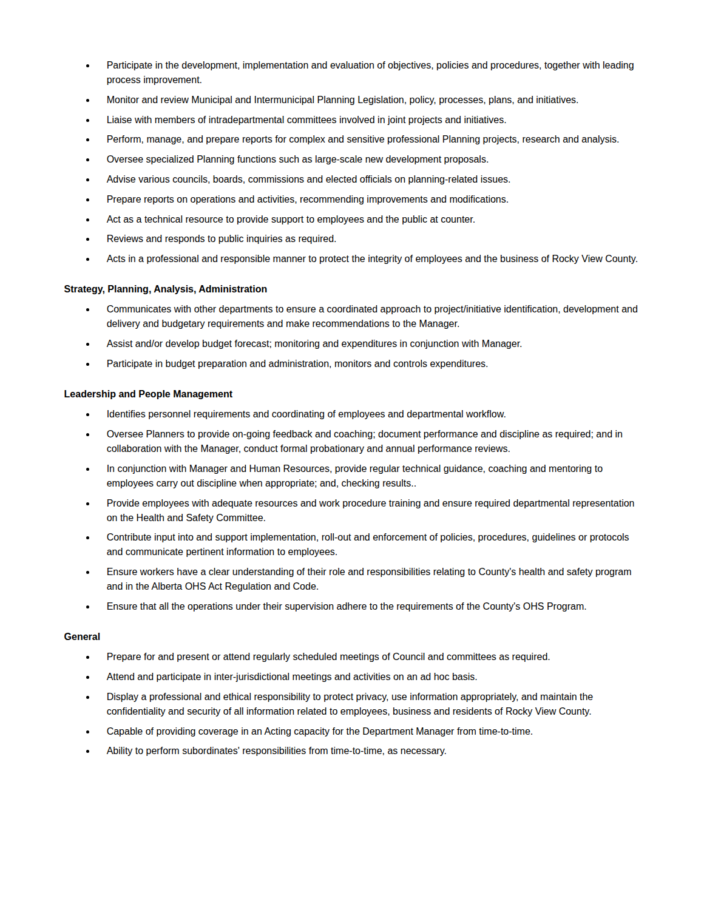Participate in the development, implementation and evaluation of objectives, policies and procedures, together with leading process improvement.
Monitor and review Municipal and Intermunicipal Planning Legislation, policy, processes, plans, and initiatives.
Liaise with members of intradepartmental committees involved in joint projects and initiatives.
Perform, manage, and prepare reports for complex and sensitive professional Planning projects, research and analysis.
Oversee specialized Planning functions such as large-scale new development proposals.
Advise various councils, boards, commissions and elected officials on planning-related issues.
Prepare reports on operations and activities, recommending improvements and modifications.
Act as a technical resource to provide support to employees and the public at counter.
Reviews and responds to public inquiries as required.
Acts in a professional and responsible manner to protect the integrity of employees and the business of Rocky View County.
Strategy, Planning, Analysis, Administration
Communicates with other departments to ensure a coordinated approach to project/initiative identification, development and delivery and budgetary requirements and make recommendations to the Manager.
Assist and/or develop budget forecast; monitoring and expenditures in conjunction with Manager.
Participate in budget preparation and administration, monitors and controls expenditures.
Leadership and People Management
Identifies personnel requirements and coordinating of employees and departmental workflow.
Oversee Planners to provide on-going feedback and coaching; document performance and discipline as required; and in collaboration with the Manager, conduct formal probationary and annual performance reviews.
In conjunction with Manager and Human Resources, provide regular technical guidance, coaching and mentoring to employees carry out discipline when appropriate; and, checking results..
Provide employees with adequate resources and work procedure training and ensure required departmental representation on the Health and Safety Committee.
Contribute input into and support implementation, roll-out and enforcement of policies, procedures, guidelines or protocols and communicate pertinent information to employees.
Ensure workers have a clear understanding of their role and responsibilities relating to County's health and safety program and in the Alberta OHS Act Regulation and Code.
Ensure that all the operations under their supervision adhere to the requirements of the County's OHS Program.
General
Prepare for and present or attend regularly scheduled meetings of Council and committees as required.
Attend and participate in inter-jurisdictional meetings and activities on an ad hoc basis.
Display a professional and ethical responsibility to protect privacy, use information appropriately, and maintain the confidentiality and security of all information related to employees, business and residents of Rocky View County.
Capable of providing coverage in an Acting capacity for the Department Manager from time-to-time.
Ability to perform subordinates' responsibilities from time-to-time, as necessary.